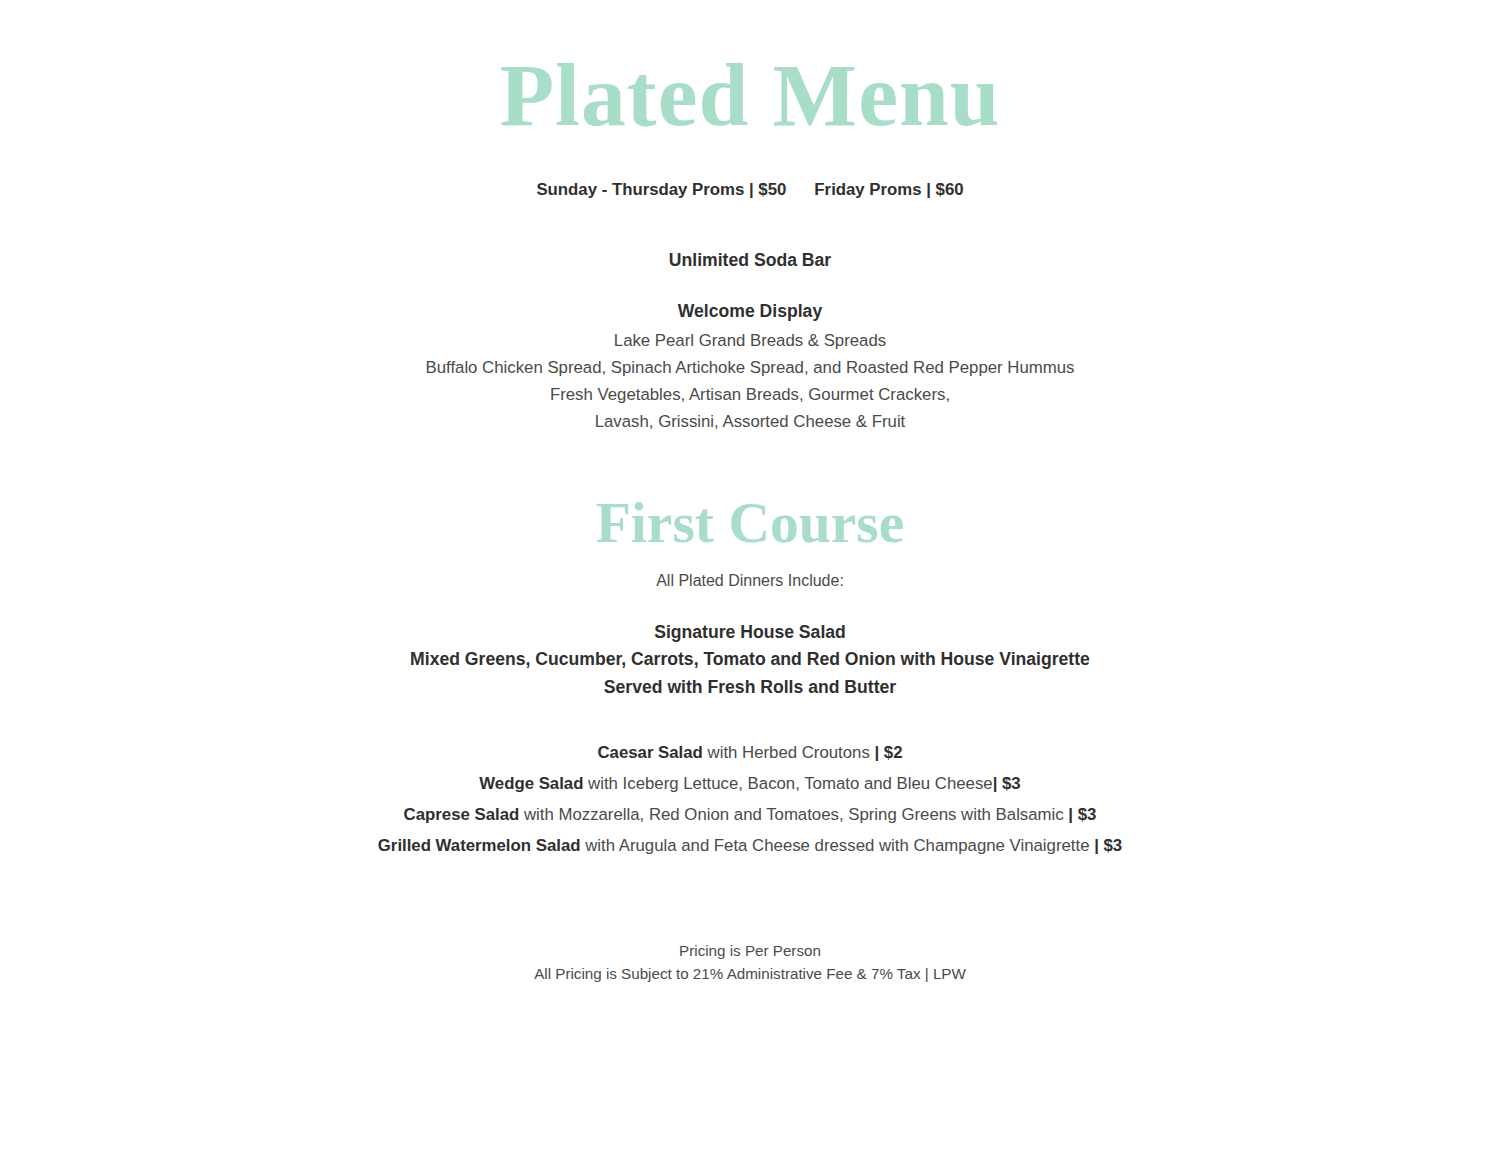Plated Menu
Sunday - Thursday Proms | $50 Friday Proms | $60
Unlimited Soda Bar
Welcome Display
Lake Pearl Grand Breads & Spreads
Buffalo Chicken Spread, Spinach Artichoke Spread, and Roasted Red Pepper Hummus
Fresh Vegetables, Artisan Breads, Gourmet Crackers,
Lavash, Grissini, Assorted Cheese & Fruit
First Course
All Plated Dinners Include:
Signature House Salad
Mixed Greens, Cucumber, Carrots, Tomato and Red Onion with House Vinaigrette
Served with Fresh Rolls and Butter
Caesar Salad with Herbed Croutons | $2
Wedge Salad with Iceberg Lettuce, Bacon, Tomato and Bleu Cheese| $3
Caprese Salad with Mozzarella, Red Onion and Tomatoes, Spring Greens with Balsamic | $3
Grilled Watermelon Salad with Arugula and Feta Cheese dressed with Champagne Vinaigrette | $3
Pricing is Per Person
All Pricing is Subject to 21% Administrative Fee & 7% Tax | LPW